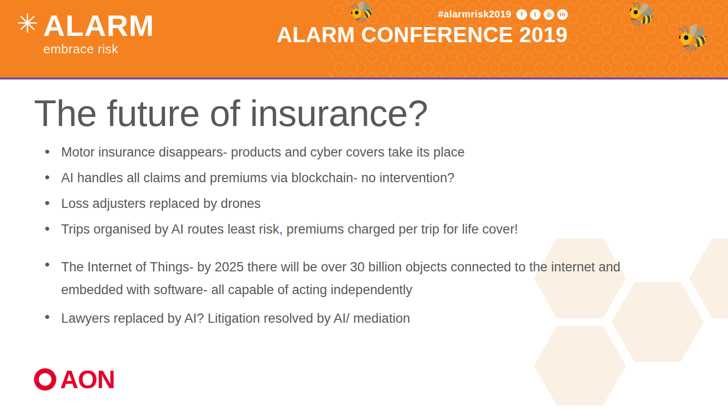✳ ALARM embrace risk
🐝 🐝 🐝
#alarmrisk2019 f t ◎ in
ALARM CONFERENCE 2019
The future of insurance?
Motor insurance disappears- products and cyber covers take its place
AI handles all claims and premiums via blockchain- no intervention?
Loss adjusters replaced by drones
Trips organised by AI routes least risk, premiums charged per trip for life cover!
The Internet of Things- by 2025 there will be over 30 billion objects connected to the internet and embedded with software- all capable of acting independently
Lawyers replaced by AI? Litigation resolved by AI/ mediation
AON